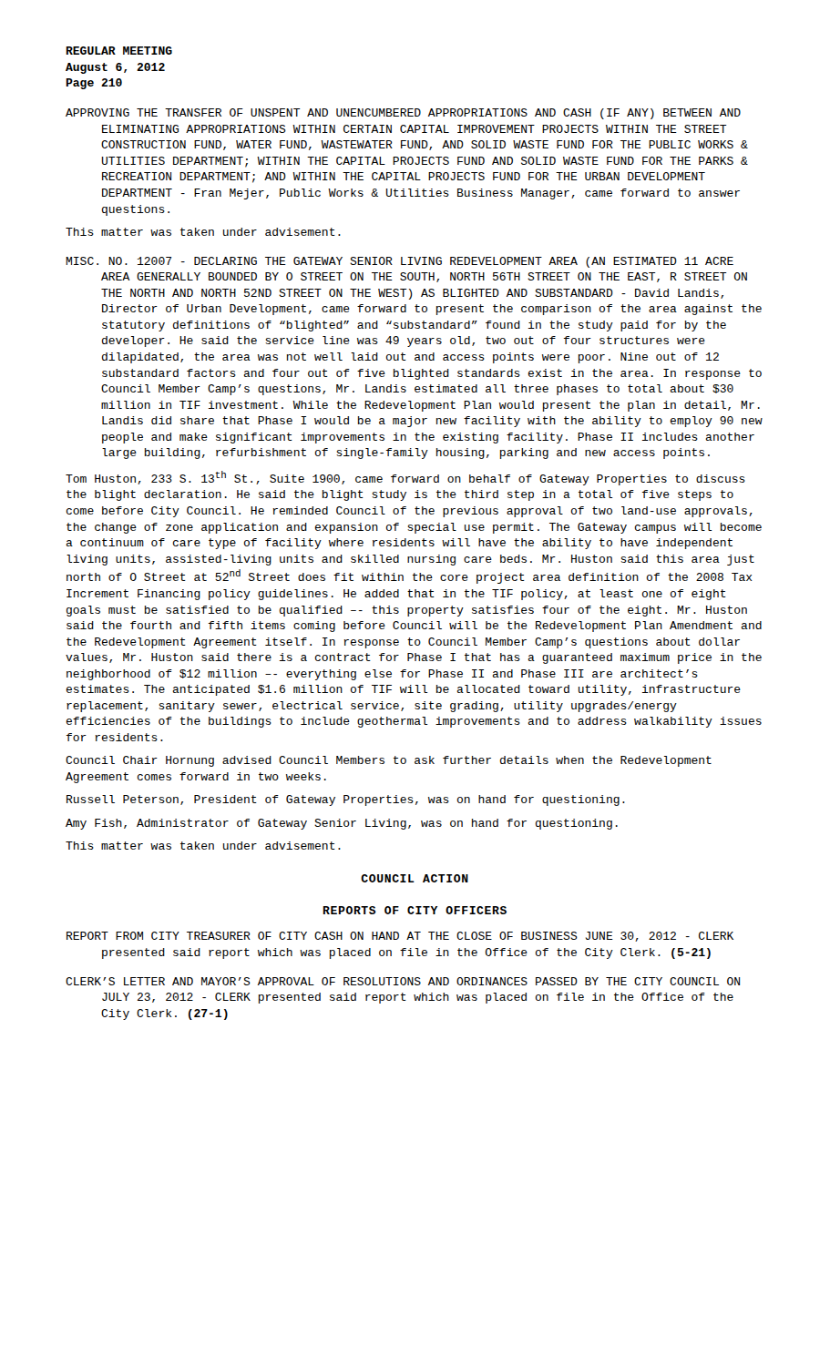REGULAR MEETING
August 6, 2012
Page 210
APPROVING THE TRANSFER OF UNSPENT AND UNENCUMBERED APPROPRIATIONS AND CASH (IF ANY) BETWEEN AND ELIMINATING APPROPRIATIONS WITHIN CERTAIN CAPITAL IMPROVEMENT PROJECTS WITHIN THE STREET CONSTRUCTION FUND, WATER FUND, WASTEWATER FUND, AND SOLID WASTE FUND FOR THE PUBLIC WORKS & UTILITIES DEPARTMENT; WITHIN THE CAPITAL PROJECTS FUND AND SOLID WASTE FUND FOR THE PARKS & RECREATION DEPARTMENT; AND WITHIN THE CAPITAL PROJECTS FUND FOR THE URBAN DEVELOPMENT DEPARTMENT - Fran Mejer, Public Works & Utilities Business Manager, came forward to answer questions.
This matter was taken under advisement.
MISC. NO. 12007 - DECLARING THE GATEWAY SENIOR LIVING REDEVELOPMENT AREA (AN ESTIMATED 11 ACRE AREA GENERALLY BOUNDED BY O STREET ON THE SOUTH, NORTH 56TH STREET ON THE EAST, R STREET ON THE NORTH AND NORTH 52ND STREET ON THE WEST) AS BLIGHTED AND SUBSTANDARD - David Landis, Director of Urban Development, came forward to present the comparison of the area against the statutory definitions of “blighted” and “substandard” found in the study paid for by the developer. He said the service line was 49 years old, two out of four structures were dilapidated, the area was not well laid out and access points were poor. Nine out of 12 substandard factors and four out of five blighted standards exist in the area. In response to Council Member Camp’s questions, Mr. Landis estimated all three phases to total about $30 million in TIF investment. While the Redevelopment Plan would present the plan in detail, Mr. Landis did share that Phase I would be a major new facility with the ability to employ 90 new people and make significant improvements in the existing facility. Phase II includes another large building, refurbishment of single-family housing, parking and new access points.
Tom Huston, 233 S. 13th St., Suite 1900, came forward on behalf of Gateway Properties to discuss the blight declaration. He said the blight study is the third step in a total of five steps to come before City Council. He reminded Council of the previous approval of two land-use approvals, the change of zone application and expansion of special use permit. The Gateway campus will become a continuum of care type of facility where residents will have the ability to have independent living units, assisted-living units and skilled nursing care beds. Mr. Huston said this area just north of O Street at 52nd Street does fit within the core project area definition of the 2008 Tax Increment Financing policy guidelines. He added that in the TIF policy, at least one of eight goals must be satisfied to be qualified –- this property satisfies four of the eight. Mr. Huston said the fourth and fifth items coming before Council will be the Redevelopment Plan Amendment and the Redevelopment Agreement itself. In response to Council Member Camp’s questions about dollar values, Mr. Huston said there is a contract for Phase I that has a guaranteed maximum price in the neighborhood of $12 million –- everything else for Phase II and Phase III are architect’s estimates. The anticipated $1.6 million of TIF will be allocated toward utility, infrastructure replacement, sanitary sewer, electrical service, site grading, utility upgrades/energy efficiencies of the buildings to include geothermal improvements and to address walkability issues for residents.
Council Chair Hornung advised Council Members to ask further details when the Redevelopment Agreement comes forward in two weeks.
Russell Peterson, President of Gateway Properties, was on hand for questioning.
Amy Fish, Administrator of Gateway Senior Living, was on hand for questioning.
This matter was taken under advisement.
COUNCIL ACTION
REPORTS OF CITY OFFICERS
REPORT FROM CITY TREASURER OF CITY CASH ON HAND AT THE CLOSE OF BUSINESS JUNE 30, 2012 - CLERK presented said report which was placed on file in the Office of the City Clerk. (5-21)
CLERK’S LETTER AND MAYOR’S APPROVAL OF RESOLUTIONS AND ORDINANCES PASSED BY THE CITY COUNCIL ON JULY 23, 2012 - CLERK presented said report which was placed on file in the Office of the City Clerk. (27-1)